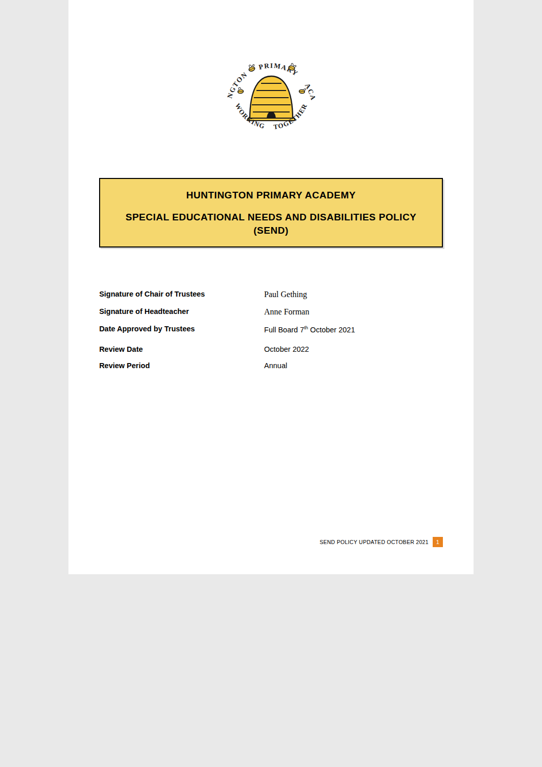HUNTINGTON PRIMARY ACADEMY WORKING TOGETHER
HUNTINGTON PRIMARY ACADEMY
SPECIAL EDUCATIONAL NEEDS AND DISABILITIES POLICY
(SEND)
| Signature of Chair of Trustees | Paul Gething |
| Signature of Headteacher | Anne Forman |
| Date Approved by Trustees | Full Board 7 th October 2021 |
| Review Date | October 2022 |
| Review Period | Annual |
SEND POLICY UPDATED OCTOBER 2021 1